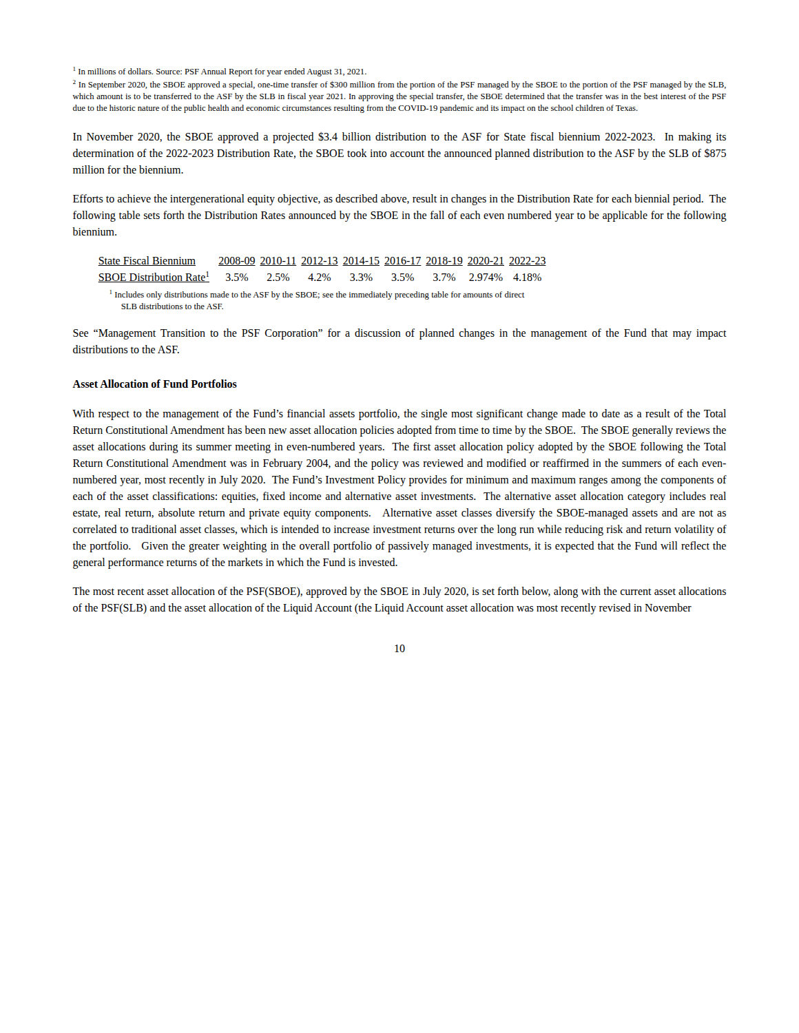1 In millions of dollars. Source: PSF Annual Report for year ended August 31, 2021.
2 In September 2020, the SBOE approved a special, one-time transfer of $300 million from the portion of the PSF managed by the SBOE to the portion of the PSF managed by the SLB, which amount is to be transferred to the ASF by the SLB in fiscal year 2021. In approving the special transfer, the SBOE determined that the transfer was in the best interest of the PSF due to the historic nature of the public health and economic circumstances resulting from the COVID-19 pandemic and its impact on the school children of Texas.
In November 2020, the SBOE approved a projected $3.4 billion distribution to the ASF for State fiscal biennium 2022-2023. In making its determination of the 2022-2023 Distribution Rate, the SBOE took into account the announced planned distribution to the ASF by the SLB of $875 million for the biennium.
Efforts to achieve the intergenerational equity objective, as described above, result in changes in the Distribution Rate for each biennial period. The following table sets forth the Distribution Rates announced by the SBOE in the fall of each even numbered year to be applicable for the following biennium.
| State Fiscal Biennium | 2008-09 | 2010-11 | 2012-13 | 2014-15 | 2016-17 | 2018-19 | 2020-21 | 2022-23 |
| SBOE Distribution Rate 1 | 3.5% | 2.5% | 4.2% | 3.3% | 3.5% | 3.7% | 2.974% | 4.18% |
1 Includes only distributions made to the ASF by the SBOE; see the immediately preceding table for amounts of direct SLB distributions to the ASF.
See “Management Transition to the PSF Corporation” for a discussion of planned changes in the management of the Fund that may impact distributions to the ASF.
Asset Allocation of Fund Portfolios
With respect to the management of the Fund’s financial assets portfolio, the single most significant change made to date as a result of the Total Return Constitutional Amendment has been new asset allocation policies adopted from time to time by the SBOE. The SBOE generally reviews the asset allocations during its summer meeting in even-numbered years. The first asset allocation policy adopted by the SBOE following the Total Return Constitutional Amendment was in February 2004, and the policy was reviewed and modified or reaffirmed in the summers of each even-numbered year, most recently in July 2020. The Fund’s Investment Policy provides for minimum and maximum ranges among the components of each of the asset classifications: equities, fixed income and alternative asset investments. The alternative asset allocation category includes real estate, real return, absolute return and private equity components. Alternative asset classes diversify the SBOE-managed assets and are not as correlated to traditional asset classes, which is intended to increase investment returns over the long run while reducing risk and return volatility of the portfolio. Given the greater weighting in the overall portfolio of passively managed investments, it is expected that the Fund will reflect the general performance returns of the markets in which the Fund is invested.
The most recent asset allocation of the PSF(SBOE), approved by the SBOE in July 2020, is set forth below, along with the current asset allocations of the PSF(SLB) and the asset allocation of the Liquid Account (the Liquid Account asset allocation was most recently revised in November
10